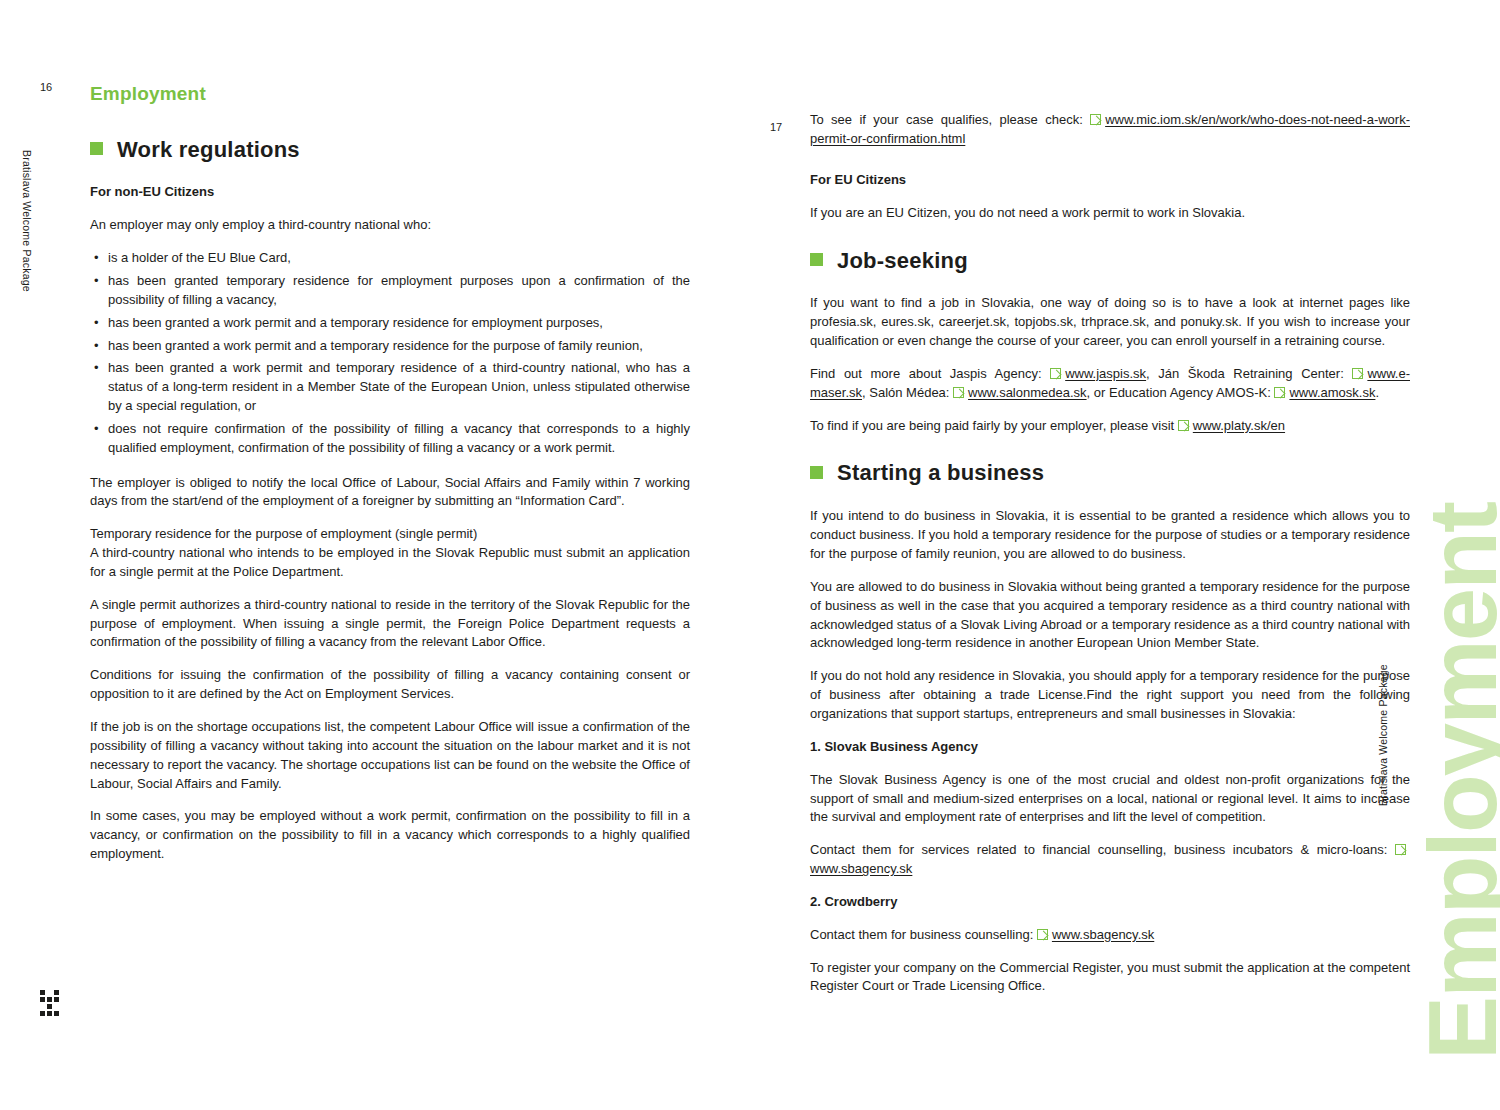16
Bratislava Welcome Package
Employment
Work regulations
For non-EU Citizens
An employer may only employ a third-country national who:
is a holder of the EU Blue Card,
has been granted temporary residence for employment purposes upon a confirmation of the possibility of filling a vacancy,
has been granted a work permit and a temporary residence for employment purposes,
has been granted a work permit and a temporary residence for the purpose of family reunion,
has been granted a work permit and temporary residence of a third-country national, who has a status of a long-term resident in a Member State of the European Union, unless stipulated otherwise by a special regulation, or
does not require confirmation of the possibility of filling a vacancy that corresponds to a highly qualified employment, confirmation of the possibility of filling a vacancy or a work permit.
The employer is obliged to notify the local Office of Labour, Social Affairs and Family within 7 working days from the start/end of the employment of a foreigner by submitting an “Information Card”.
Temporary residence for the purpose of employment (single permit)
A third-country national who intends to be employed in the Slovak Republic must submit an application for a single permit at the Police Department.
A single permit authorizes a third-country national to reside in the territory of the Slovak Republic for the purpose of employment. When issuing a single permit, the Foreign Police Department requests a confirmation of the possibility of filling a vacancy from the relevant Labor Office.
Conditions for issuing the confirmation of the possibility of filling a vacancy containing consent or opposition to it are defined by the Act on Employment Services.
If the job is on the shortage occupations list, the competent Labour Office will issue a confirmation of the possibility of filling a vacancy without taking into account the situation on the labour market and it is not necessary to report the vacancy. The shortage occupations list can be found on the website the Office of Labour, Social Affairs and Family.
In some cases, you may be employed without a work permit, confirmation on the possibility to fill in a vacancy, or confirmation on the possibility to fill in a vacancy which corresponds to a highly qualified employment.
17
Bratislava Welcome Package
Employment
To see if your case qualifies, please check: www.mic.iom.sk/en/work/who-does-not-need-a-work-permit-or-confirmation.html
For EU Citizens
If you are an EU Citizen, you do not need a work permit to work in Slovakia.
Job-seeking
If you want to find a job in Slovakia, one way of doing so is to have a look at internet pages like profesia.sk, eures.sk, careerjet.sk, topjobs.sk, trhprace.sk, and ponuky.sk. If you wish to increase your qualification or even change the course of your career, you can enroll yourself in a retraining course.
Find out more about Jaspis Agency: www.jaspis.sk, Ján Škoda Retraining Center: www.e-maser.sk, Salón Médea: www.salonmedea.sk, or Education Agency AMOS-K: www.amosk.sk.
To find if you are being paid fairly by your employer, please visit www.platy.sk/en
Starting a business
If you intend to do business in Slovakia, it is essential to be granted a residence which allows you to conduct business. If you hold a temporary residence for the purpose of studies or a temporary residence for the purpose of family reunion, you are allowed to do business.
You are allowed to do business in Slovakia without being granted a temporary residence for the purpose of business as well in the case that you acquired a temporary residence as a third country national with acknowledged status of a Slovak Living Abroad or a temporary residence as a third country national with acknowledged long-term residence in another European Union Member State.
If you do not hold any residence in Slovakia, you should apply for a temporary residence for the purpose of business after obtaining a trade License.Find the right support you need from the following organizations that support startups, entrepreneurs and small businesses in Slovakia:
1. Slovak Business Agency
The Slovak Business Agency is one of the most crucial and oldest non-profit organizations for the support of small and medium-sized enterprises on a local, national or regional level. It aims to increase the survival and employment rate of enterprises and lift the level of competition.
Contact them for services related to financial counselling, business incubators & micro-loans: www.sbagency.sk
2. Crowdberry
Contact them for business counselling: www.sbagency.sk
To register your company on the Commercial Register, you must submit the application at the competent Register Court or Trade Licensing Office.